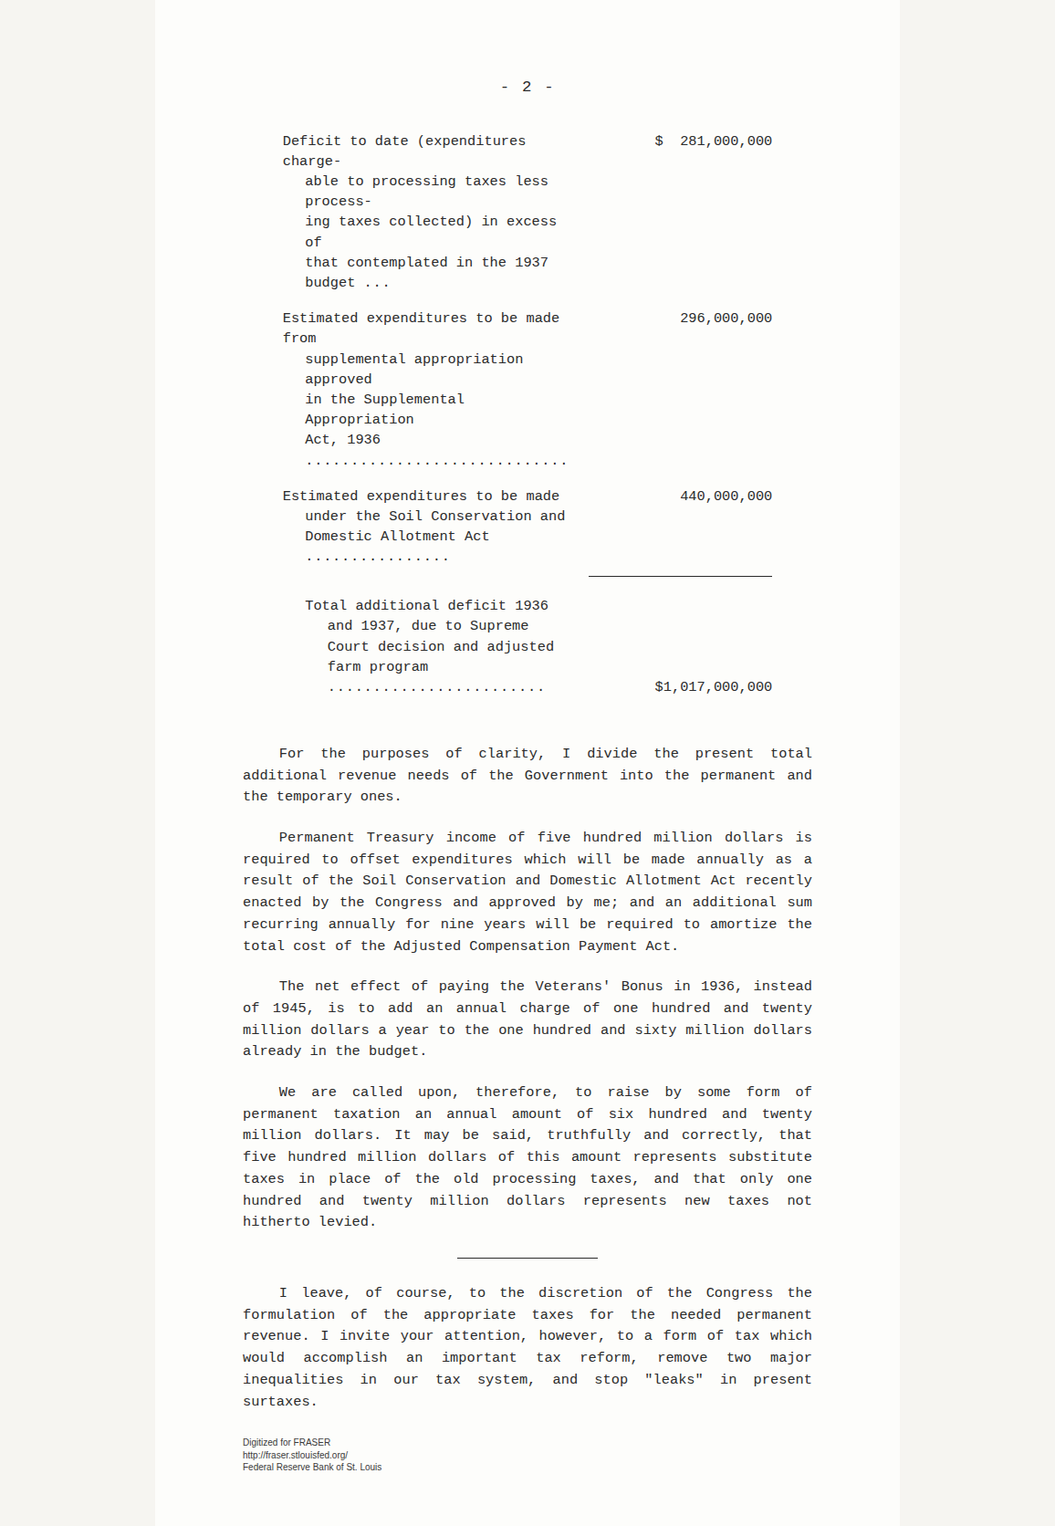- 2 -
| Deficit to date (expenditures charge- able to processing taxes less process- ing taxes collected) in excess of that contemplated in the 1937 budget ... | $ 281,000,000 |
| Estimated expenditures to be made from supplemental appropriation approved in the Supplemental Appropriation Act, 1936 ............................. | 296,000,000 |
| Estimated expenditures to be made under the Soil Conservation and Domestic Allotment Act ................ | 440,000,000 |
| Total additional deficit 1936 and 1937, due to Supreme Court decision and adjusted farm program ........................ | $1,017,000,000 |
For the purposes of clarity, I divide the present total additional revenue needs of the Government into the permanent and the temporary ones.
Permanent Treasury income of five hundred million dollars is required to offset expenditures which will be made annually as a result of the Soil Conservation and Domestic Allotment Act recently enacted by the Congress and approved by me; and an additional sum recurring annually for nine years will be required to amortize the total cost of the Adjusted Compensation Payment Act.
The net effect of paying the Veterans' Bonus in 1936, instead of 1945, is to add an annual charge of one hundred and twenty million dollars a year to the one hundred and sixty million dollars already in the budget.
We are called upon, therefore, to raise by some form of permanent taxation an annual amount of six hundred and twenty million dollars. It may be said, truthfully and correctly, that five hundred million dollars of this amount represents substitute taxes in place of the old processing taxes, and that only one hundred and twenty million dollars represents new taxes not hitherto levied.
I leave, of course, to the discretion of the Congress the formulation of the appropriate taxes for the needed permanent revenue. I invite your attention, however, to a form of tax which would accomplish an important tax reform, remove two major inequalities in our tax system, and stop "leaks" in present surtaxes.
Digitized for FRASER
http://fraser.stlouisfed.org/
Federal Reserve Bank of St. Louis